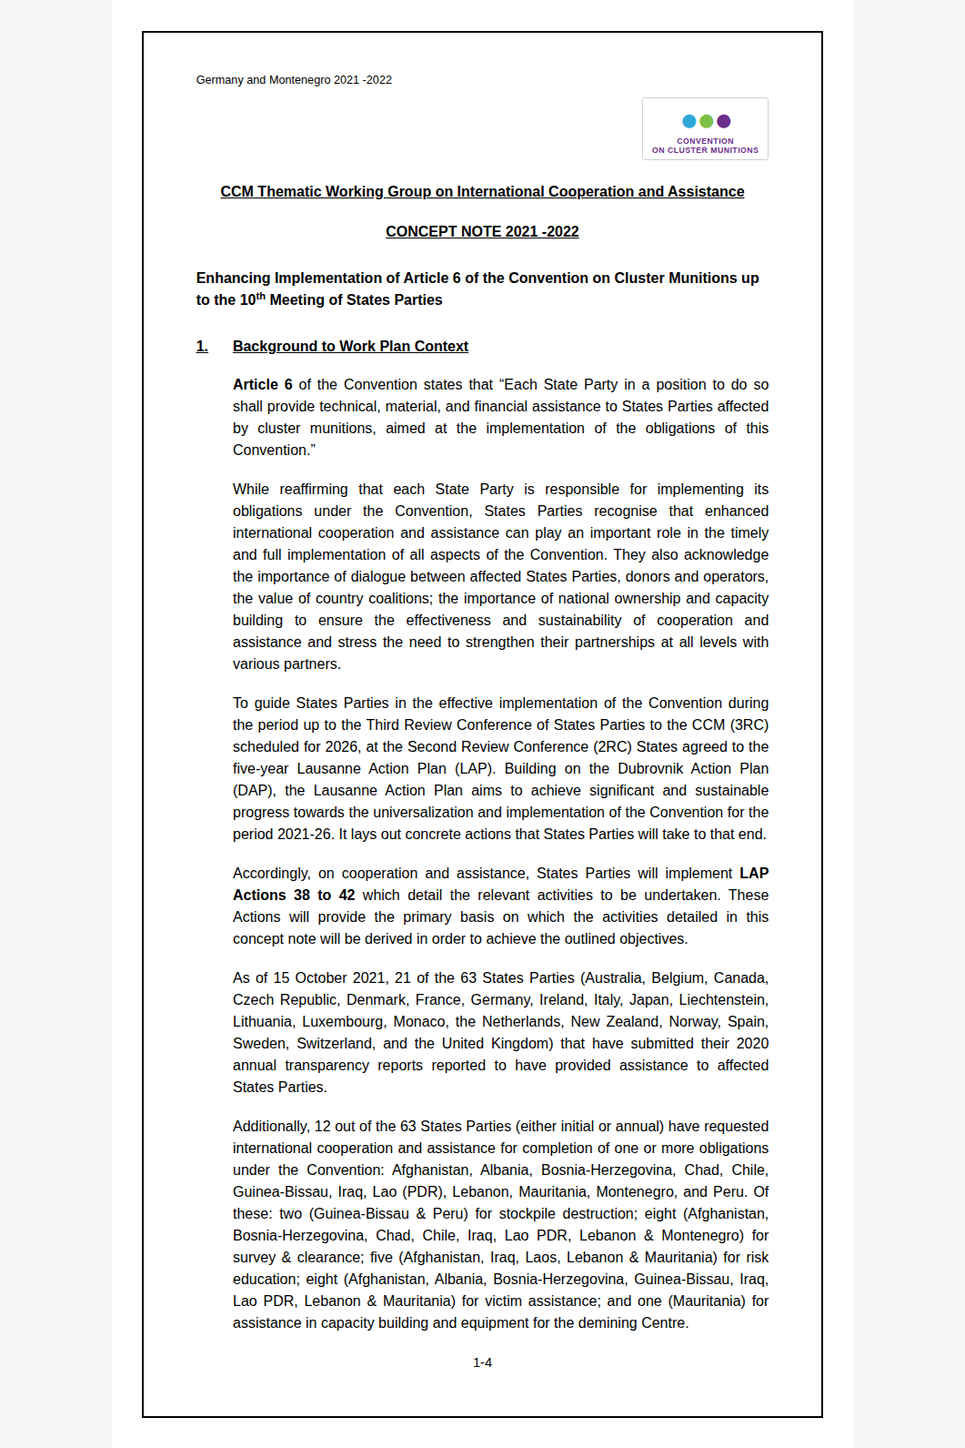Germany and Montenegro 2021 -2022
●●●
CONVENTION
ON CLUSTER MUNITIONS
CCM Thematic Working Group on International Cooperation and Assistance
CONCEPT NOTE 2021 -2022
Enhancing Implementation of Article 6 of the Convention on Cluster Munitions up to the 10th Meeting of States Parties
1. Background to Work Plan Context
Article 6 of the Convention states that “Each State Party in a position to do so shall provide technical, material, and financial assistance to States Parties affected by cluster munitions, aimed at the implementation of the obligations of this Convention.”
While reaffirming that each State Party is responsible for implementing its obligations under the Convention, States Parties recognise that enhanced international cooperation and assistance can play an important role in the timely and full implementation of all aspects of the Convention. They also acknowledge the importance of dialogue between affected States Parties, donors and operators, the value of country coalitions; the importance of national ownership and capacity building to ensure the effectiveness and sustainability of cooperation and assistance and stress the need to strengthen their partnerships at all levels with various partners.
To guide States Parties in the effective implementation of the Convention during the period up to the Third Review Conference of States Parties to the CCM (3RC) scheduled for 2026, at the Second Review Conference (2RC) States agreed to the five-year Lausanne Action Plan (LAP). Building on the Dubrovnik Action Plan (DAP), the Lausanne Action Plan aims to achieve significant and sustainable progress towards the universalization and implementation of the Convention for the period 2021-26. It lays out concrete actions that States Parties will take to that end.
Accordingly, on cooperation and assistance, States Parties will implement LAP Actions 38 to 42 which detail the relevant activities to be undertaken. These Actions will provide the primary basis on which the activities detailed in this concept note will be derived in order to achieve the outlined objectives.
As of 15 October 2021, 21 of the 63 States Parties (Australia, Belgium, Canada, Czech Republic, Denmark, France, Germany, Ireland, Italy, Japan, Liechtenstein, Lithuania, Luxembourg, Monaco, the Netherlands, New Zealand, Norway, Spain, Sweden, Switzerland, and the United Kingdom) that have submitted their 2020 annual transparency reports reported to have provided assistance to affected States Parties.
Additionally, 12 out of the 63 States Parties (either initial or annual) have requested international cooperation and assistance for completion of one or more obligations under the Convention: Afghanistan, Albania, Bosnia-Herzegovina, Chad, Chile, Guinea-Bissau, Iraq, Lao (PDR), Lebanon, Mauritania, Montenegro, and Peru. Of these: two (Guinea-Bissau & Peru) for stockpile destruction; eight (Afghanistan, Bosnia-Herzegovina, Chad, Chile, Iraq, Lao PDR, Lebanon & Montenegro) for survey & clearance; five (Afghanistan, Iraq, Laos, Lebanon & Mauritania) for risk education; eight (Afghanistan, Albania, Bosnia-Herzegovina, Guinea-Bissau, Iraq, Lao PDR, Lebanon & Mauritania) for victim assistance; and one (Mauritania) for assistance in capacity building and equipment for the demining Centre.
1-4